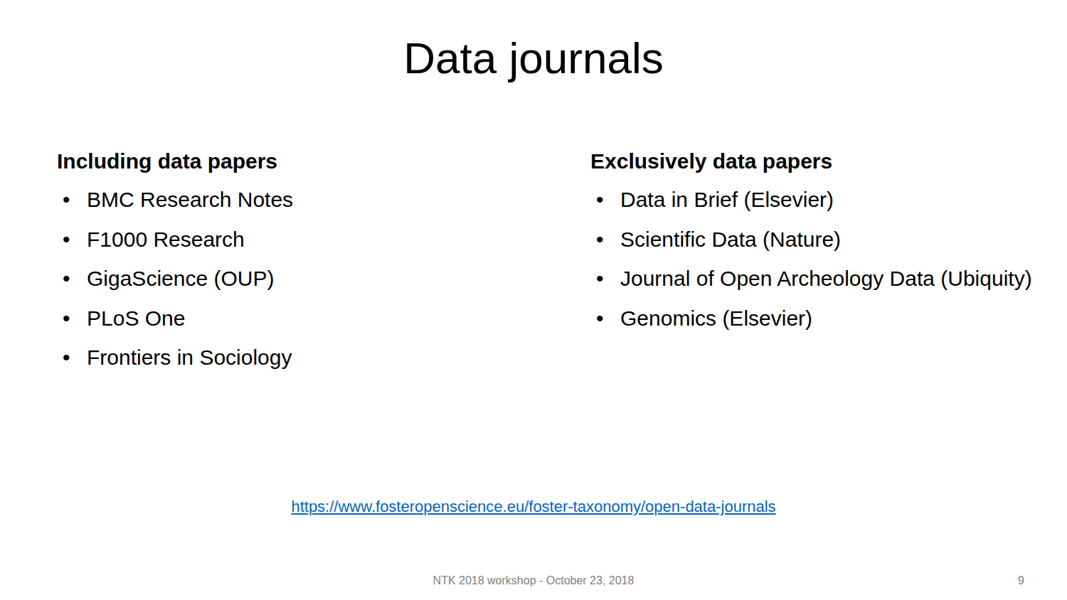Data journals
Including data papers
BMC Research Notes
F1000 Research
GigaScience (OUP)
PLoS One
Frontiers in Sociology
Exclusively data papers
Data in Brief (Elsevier)
Scientific Data (Nature)
Journal of Open Archeology Data (Ubiquity)
Genomics (Elsevier)
https://www.fosteropenscience.eu/foster-taxonomy/open-data-journals
NTK 2018 workshop - October 23, 2018
9